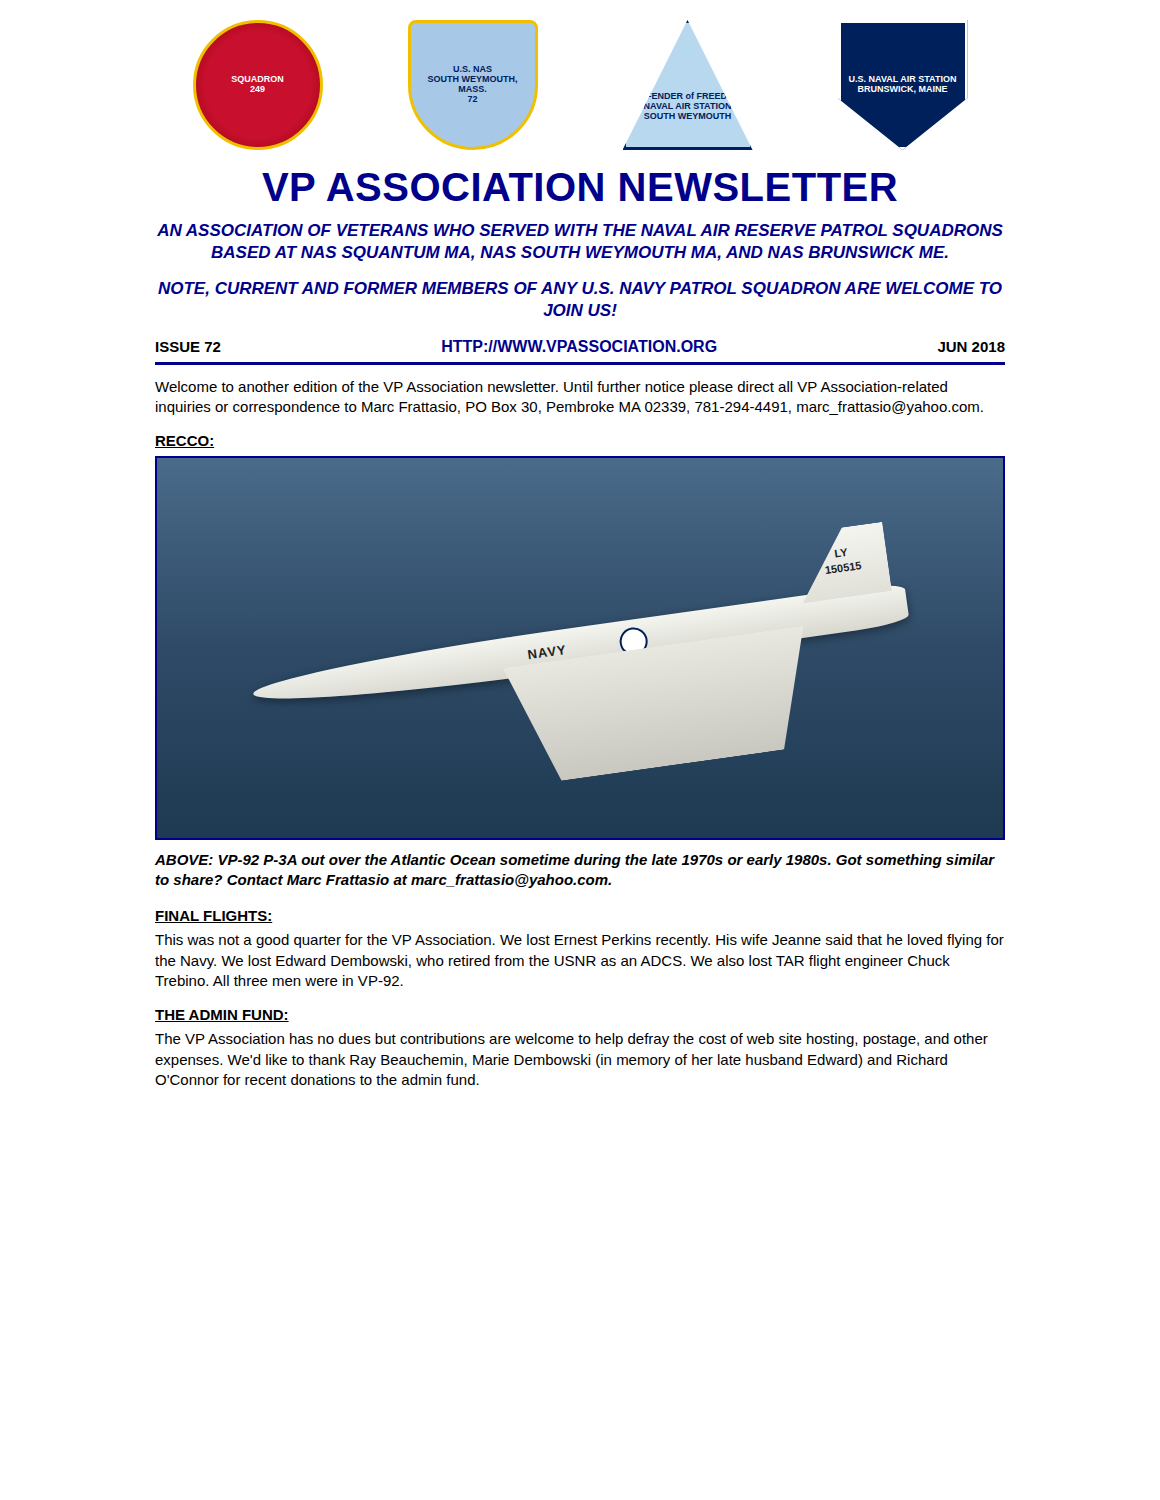SQUADRON
249
U.S. NAS
SOUTH WEYMOUTH,
MASS.
72
DEFENDER of FREEDOM
NAVAL AIR STATION
SOUTH WEYMOUTH
U.S. NAVAL AIR STATION
BRUNSWICK, MAINE
VP ASSOCIATION NEWSLETTER
AN ASSOCIATION OF VETERANS WHO SERVED WITH THE NAVAL AIR RESERVE PATROL SQUADRONS BASED AT NAS SQUANTUM MA, NAS SOUTH WEYMOUTH MA, AND NAS BRUNSWICK ME.
NOTE, CURRENT AND FORMER MEMBERS OF ANY U.S. NAVY PATROL SQUADRON ARE WELCOME TO JOIN US!
ISSUE 72 HTTP://WWW.VPASSOCIATION.ORG JUN 2018
Welcome to another edition of the VP Association newsletter. Until further notice please direct all VP Association-related inquiries or correspondence to Marc Frattasio, PO Box 30, Pembroke MA 02339, 781-294-4491, marc_frattasio@yahoo.com.
RECCO:
LY
150515
NAVY
ABOVE: VP-92 P-3A out over the Atlantic Ocean sometime during the late 1970s or early 1980s. Got something similar to share? Contact Marc Frattasio at marc_frattasio@yahoo.com.
FINAL FLIGHTS:
This was not a good quarter for the VP Association. We lost Ernest Perkins recently. His wife Jeanne said that he loved flying for the Navy. We lost Edward Dembowski, who retired from the USNR as an ADCS. We also lost TAR flight engineer Chuck Trebino. All three men were in VP-92.
THE ADMIN FUND:
The VP Association has no dues but contributions are welcome to help defray the cost of web site hosting, postage, and other expenses. We'd like to thank Ray Beauchemin, Marie Dembowski (in memory of her late husband Edward) and Richard O'Connor for recent donations to the admin fund.